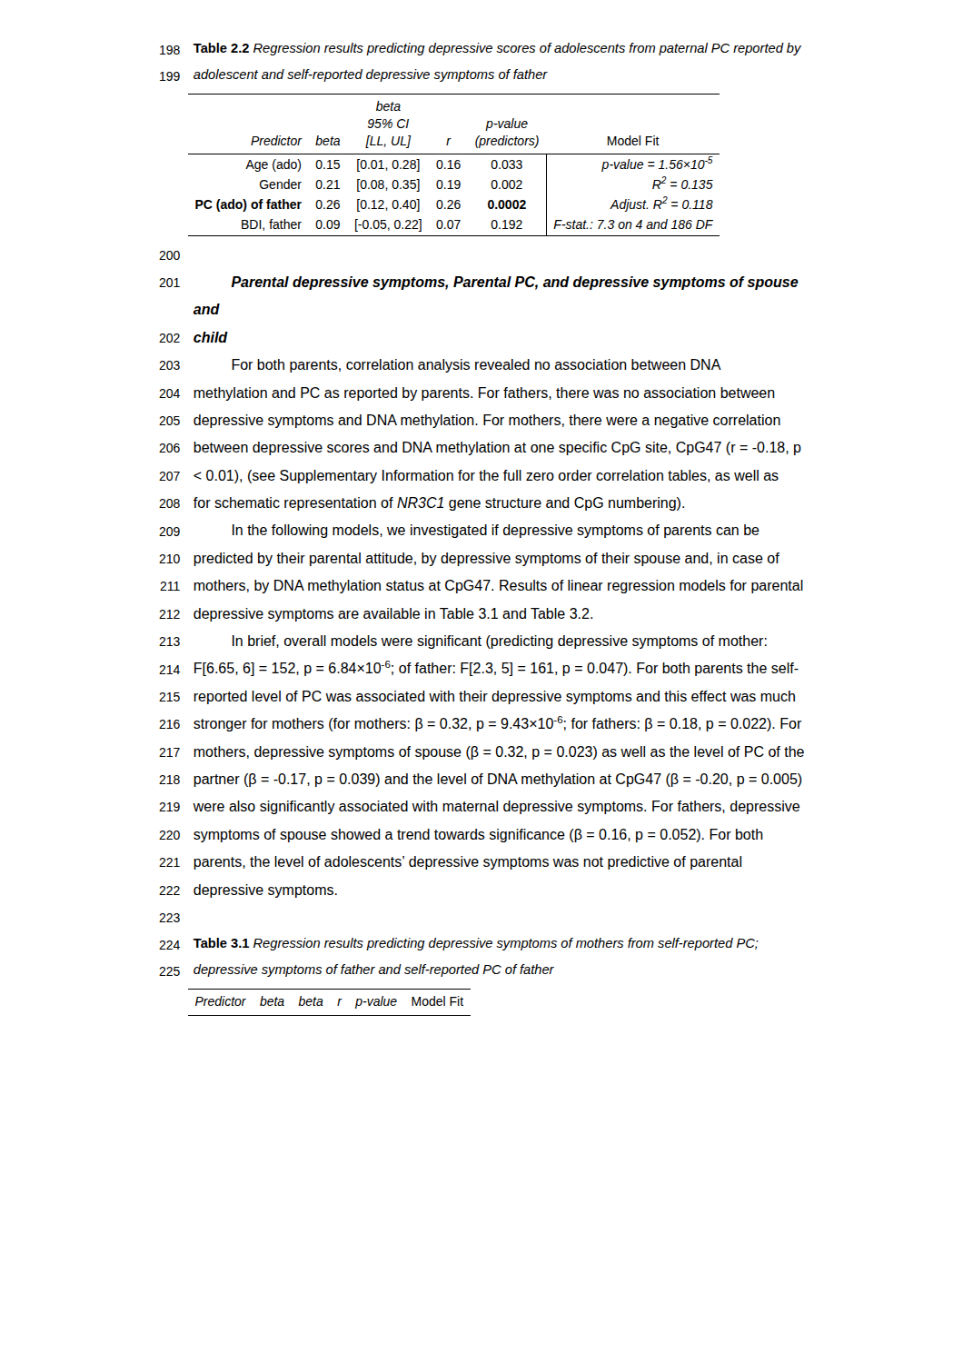198
Table 2.2 Regression results predicting depressive scores of adolescents from paternal PC reported by
199
adolescent and self-reported depressive symptoms of father
| Predictor | beta | beta 95% CI [LL, UL] | r | p-value (predictors) | Model Fit |
| --- | --- | --- | --- | --- | --- |
| Age (ado) | 0.15 | [0.01, 0.28] | 0.16 | 0.033 | p-value = 1.56×10 -5 |
| Gender | 0.21 | [0.08, 0.35] | 0.19 | 0.002 | R 2 = 0.135 |
| PC (ado) of father | 0.26 | [0.12, 0.40] | 0.26 | 0.0002 | Adjust. R 2 = 0.118 |
| BDI, father | 0.09 | [-0.05, 0.22] | 0.07 | 0.192 | F-stat.: 7.3 on 4 and 186 DF |
200
201
Parental depressive symptoms, Parental PC, and depressive symptoms of spouse and
202
child
203
For both parents, correlation analysis revealed no association between DNA
204
methylation and PC as reported by parents. For fathers, there was no association between
205
depressive symptoms and DNA methylation. For mothers, there were a negative correlation
206
between depressive scores and DNA methylation at one specific CpG site, CpG47 (r = -0.18, p
207
< 0.01), (see Supplementary Information for the full zero order correlation tables, as well as
208
for schematic representation of NR3C1 gene structure and CpG numbering).
209
In the following models, we investigated if depressive symptoms of parents can be
210
predicted by their parental attitude, by depressive symptoms of their spouse and, in case of
211
mothers, by DNA methylation status at CpG47. Results of linear regression models for parental
212
depressive symptoms are available in Table 3.1 and Table 3.2.
213
In brief, overall models were significant (predicting depressive symptoms of mother:
214
F[6.65, 6] = 152, p = 6.84×10-6; of father: F[2.3, 5] = 161, p = 0.047). For both parents the self-
215
reported level of PC was associated with their depressive symptoms and this effect was much
216
stronger for mothers (for mothers: β = 0.32, p = 9.43×10-6; for fathers: β = 0.18, p = 0.022). For
217
mothers, depressive symptoms of spouse (β = 0.32, p = 0.023) as well as the level of PC of the
218
partner (β = -0.17, p = 0.039) and the level of DNA methylation at CpG47 (β = -0.20, p = 0.005)
219
were also significantly associated with maternal depressive symptoms. For fathers, depressive
220
symptoms of spouse showed a trend towards significance (β = 0.16, p = 0.052). For both
221
parents, the level of adolescents’ depressive symptoms was not predictive of parental
222
depressive symptoms.
223
224
Table 3.1 Regression results predicting depressive symptoms of mothers from self-reported PC;
225
depressive symptoms of father and self-reported PC of father
| Predictor | beta | beta | r | p-value | Model Fit |
| --- | --- | --- | --- | --- | --- |